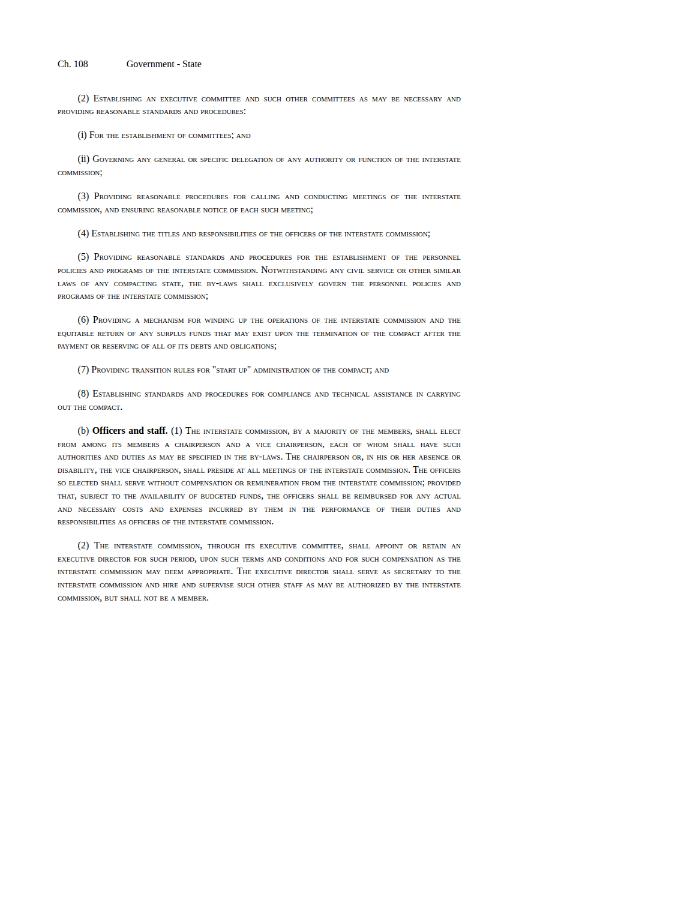Ch. 108 Government - State
(2) Establishing an executive committee and such other committees as may be necessary and providing reasonable standards and procedures:
(i) For the establishment of committees; and
(ii) Governing any general or specific delegation of any authority or function of the interstate commission;
(3) Providing reasonable procedures for calling and conducting meetings of the interstate commission, and ensuring reasonable notice of each such meeting;
(4) Establishing the titles and responsibilities of the officers of the interstate commission;
(5) Providing reasonable standards and procedures for the establishment of the personnel policies and programs of the interstate commission. Notwithstanding any civil service or other similar laws of any compacting state, the by-laws shall exclusively govern the personnel policies and programs of the interstate commission;
(6) Providing a mechanism for winding up the operations of the interstate commission and the equitable return of any surplus funds that may exist upon the termination of the compact after the payment or reserving of all of its debts and obligations;
(7) Providing transition rules for "start up" administration of the compact; and
(8) Establishing standards and procedures for compliance and technical assistance in carrying out the compact.
(b) Officers and staff. (1) The interstate commission, by a majority of the members, shall elect from among its members a chairperson and a vice chairperson, each of whom shall have such authorities and duties as may be specified in the by-laws. The chairperson or, in his or her absence or disability, the vice chairperson, shall preside at all meetings of the interstate commission. The officers so elected shall serve without compensation or remuneration from the interstate commission; provided that, subject to the availability of budgeted funds, the officers shall be reimbursed for any actual and necessary costs and expenses incurred by them in the performance of their duties and responsibilities as officers of the interstate commission.
(2) The interstate commission, through its executive committee, shall appoint or retain an executive director for such period, upon such terms and conditions and for such compensation as the interstate commission may deem appropriate. The executive director shall serve as secretary to the interstate commission and hire and supervise such other staff as may be authorized by the interstate commission, but shall not be a member.